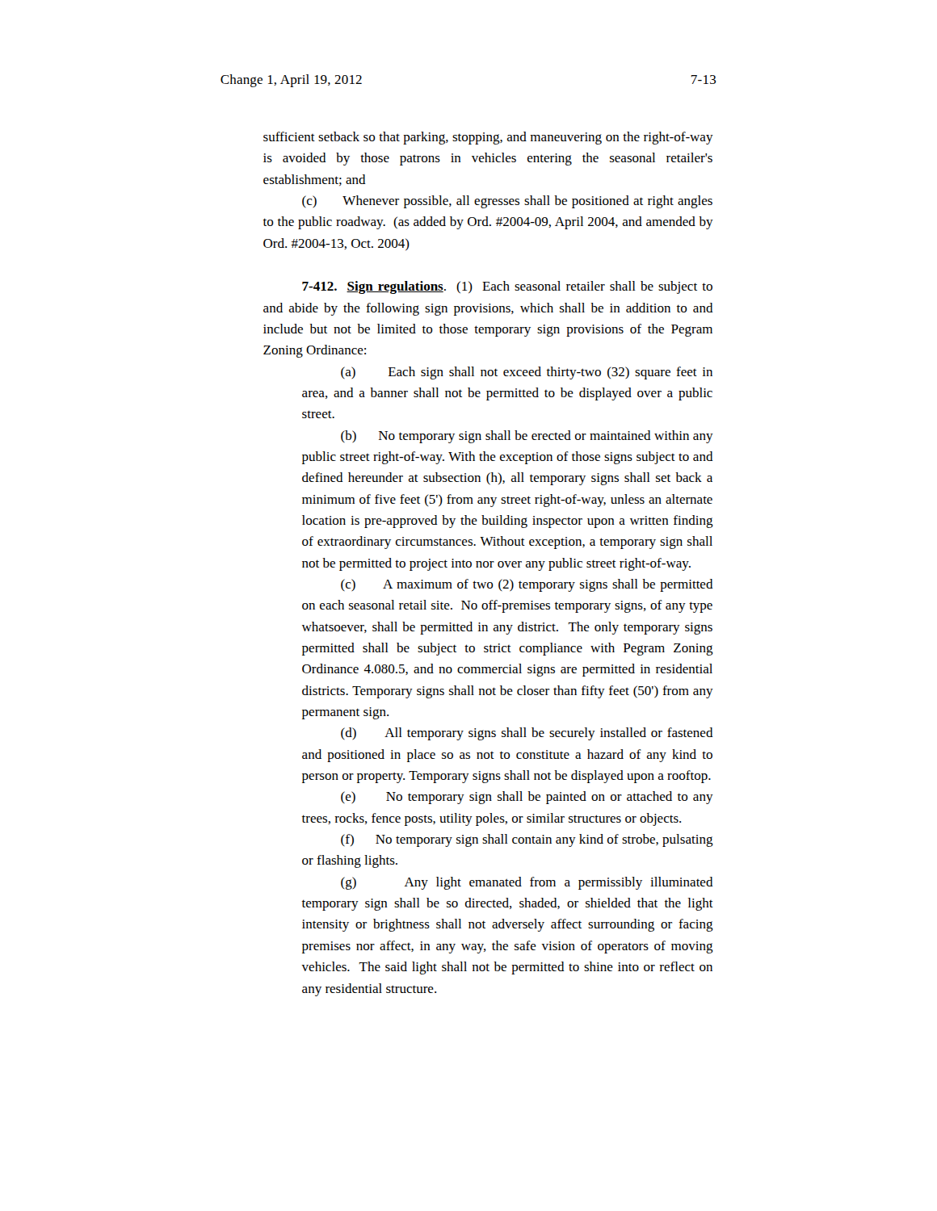Change 1, April 19, 2012
7-13
sufficient setback so that parking, stopping, and maneuvering on the right-of-way is avoided by those patrons in vehicles entering the seasonal retailer's establishment; and
(c) Whenever possible, all egresses shall be positioned at right angles to the public roadway. (as added by Ord. #2004-09, April 2004, and amended by Ord. #2004-13, Oct. 2004)
7-412. Sign regulations. (1) Each seasonal retailer shall be subject to and abide by the following sign provisions, which shall be in addition to and include but not be limited to those temporary sign provisions of the Pegram Zoning Ordinance:
(a) Each sign shall not exceed thirty-two (32) square feet in area, and a banner shall not be permitted to be displayed over a public street.
(b) No temporary sign shall be erected or maintained within any public street right-of-way. With the exception of those signs subject to and defined hereunder at subsection (h), all temporary signs shall set back a minimum of five feet (5') from any street right-of-way, unless an alternate location is pre-approved by the building inspector upon a written finding of extraordinary circumstances. Without exception, a temporary sign shall not be permitted to project into nor over any public street right-of-way.
(c) A maximum of two (2) temporary signs shall be permitted on each seasonal retail site. No off-premises temporary signs, of any type whatsoever, shall be permitted in any district. The only temporary signs permitted shall be subject to strict compliance with Pegram Zoning Ordinance 4.080.5, and no commercial signs are permitted in residential districts. Temporary signs shall not be closer than fifty feet (50') from any permanent sign.
(d) All temporary signs shall be securely installed or fastened and positioned in place so as not to constitute a hazard of any kind to person or property. Temporary signs shall not be displayed upon a rooftop.
(e) No temporary sign shall be painted on or attached to any trees, rocks, fence posts, utility poles, or similar structures or objects.
(f) No temporary sign shall contain any kind of strobe, pulsating or flashing lights.
(g) Any light emanated from a permissibly illuminated temporary sign shall be so directed, shaded, or shielded that the light intensity or brightness shall not adversely affect surrounding or facing premises nor affect, in any way, the safe vision of operators of moving vehicles. The said light shall not be permitted to shine into or reflect on any residential structure.